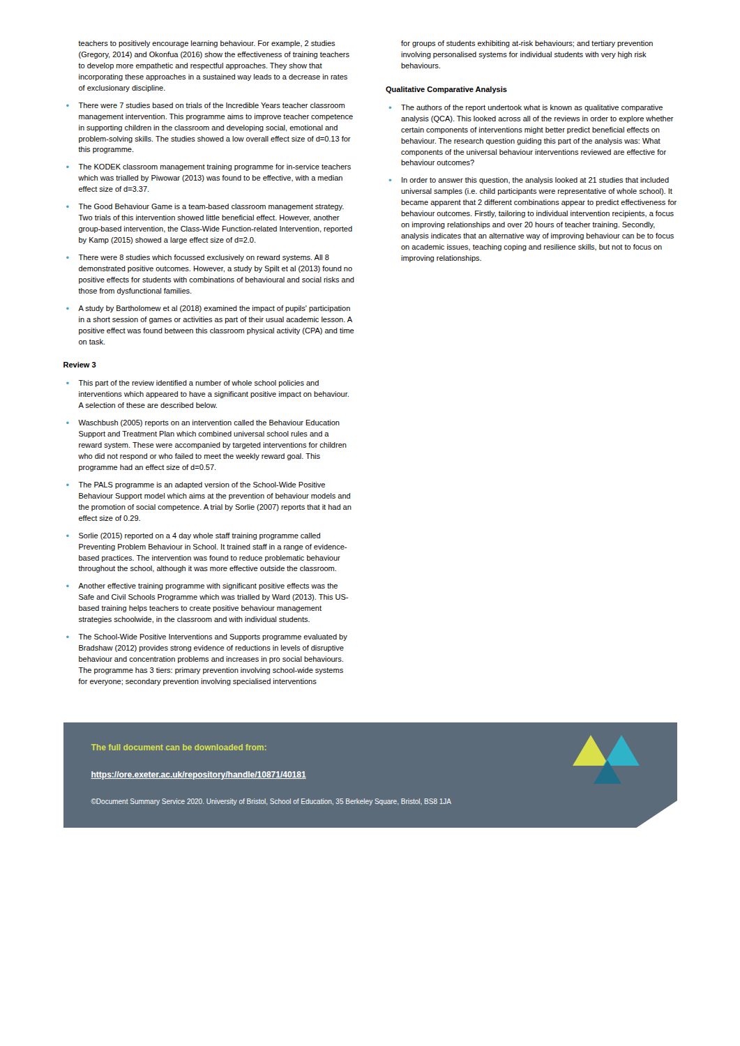teachers to positively encourage learning behaviour. For example, 2 studies (Gregory, 2014) and Okonfua (2016) show the effectiveness of training teachers to develop more empathetic and respectful approaches. They show that incorporating these approaches in a sustained way leads to a decrease in rates of exclusionary discipline.
There were 7 studies based on trials of the Incredible Years teacher classroom management intervention. This programme aims to improve teacher competence in supporting children in the classroom and developing social, emotional and problem-solving skills. The studies showed a low overall effect size of d=0.13 for this programme.
The KODEK classroom management training programme for in-service teachers which was trialled by Piwowar (2013) was found to be effective, with a median effect size of d=3.37.
The Good Behaviour Game is a team-based classroom management strategy. Two trials of this intervention showed little beneficial effect. However, another group-based intervention, the Class-Wide Function-related Intervention, reported by Kamp (2015) showed a large effect size of d=2.0.
There were 8 studies which focussed exclusively on reward systems. All 8 demonstrated positive outcomes. However, a study by Spilt et al (2013) found no positive effects for students with combinations of behavioural and social risks and those from dysfunctional families.
A study by Bartholomew et al (2018) examined the impact of pupils' participation in a short session of games or activities as part of their usual academic lesson. A positive effect was found between this classroom physical activity (CPA) and time on task.
Review 3
This part of the review identified a number of whole school policies and interventions which appeared to have a significant positive impact on behaviour. A selection of these are described below.
Waschbush (2005) reports on an intervention called the Behaviour Education Support and Treatment Plan which combined universal school rules and a reward system. These were accompanied by targeted interventions for children who did not respond or who failed to meet the weekly reward goal. This programme had an effect size of d=0.57.
The PALS programme is an adapted version of the School-Wide Positive Behaviour Support model which aims at the prevention of behaviour models and the promotion of social competence. A trial by Sorlie (2007) reports that it had an effect size of 0.29.
Sorlie (2015) reported on a 4 day whole staff training programme called Preventing Problem Behaviour in School. It trained staff in a range of evidence-based practices. The intervention was found to reduce problematic behaviour throughout the school, although it was more effective outside the classroom.
Another effective training programme with significant positive effects was the Safe and Civil Schools Programme which was trialled by Ward (2013). This US-based training helps teachers to create positive behaviour management strategies schoolwide, in the classroom and with individual students.
The School-Wide Positive Interventions and Supports programme evaluated by Bradshaw (2012) provides strong evidence of reductions in levels of disruptive behaviour and concentration problems and increases in pro social behaviours. The programme has 3 tiers: primary prevention involving school-wide systems for everyone; secondary prevention involving specialised interventions
for groups of students exhibiting at-risk behaviours; and tertiary prevention involving personalised systems for individual students with very high risk behaviours.
Qualitative Comparative Analysis
The authors of the report undertook what is known as qualitative comparative analysis (QCA). This looked across all of the reviews in order to explore whether certain components of interventions might better predict beneficial effects on behaviour. The research question guiding this part of the analysis was: What components of the universal behaviour interventions reviewed are effective for behaviour outcomes?
In order to answer this question, the analysis looked at 21 studies that included universal samples (i.e. child participants were representative of whole school). It became apparent that 2 different combinations appear to predict effectiveness for behaviour outcomes. Firstly, tailoring to individual intervention recipients, a focus on improving relationships and over 20 hours of teacher training. Secondly, analysis indicates that an alternative way of improving behaviour can be to focus on academic issues, teaching coping and resilience skills, but not to focus on improving relationships.
The full document can be downloaded from:
https://ore.exeter.ac.uk/repository/handle/10871/40181
©Document Summary Service 2020. University of Bristol, School of Education, 35 Berkeley Square, Bristol, BS8 1JA